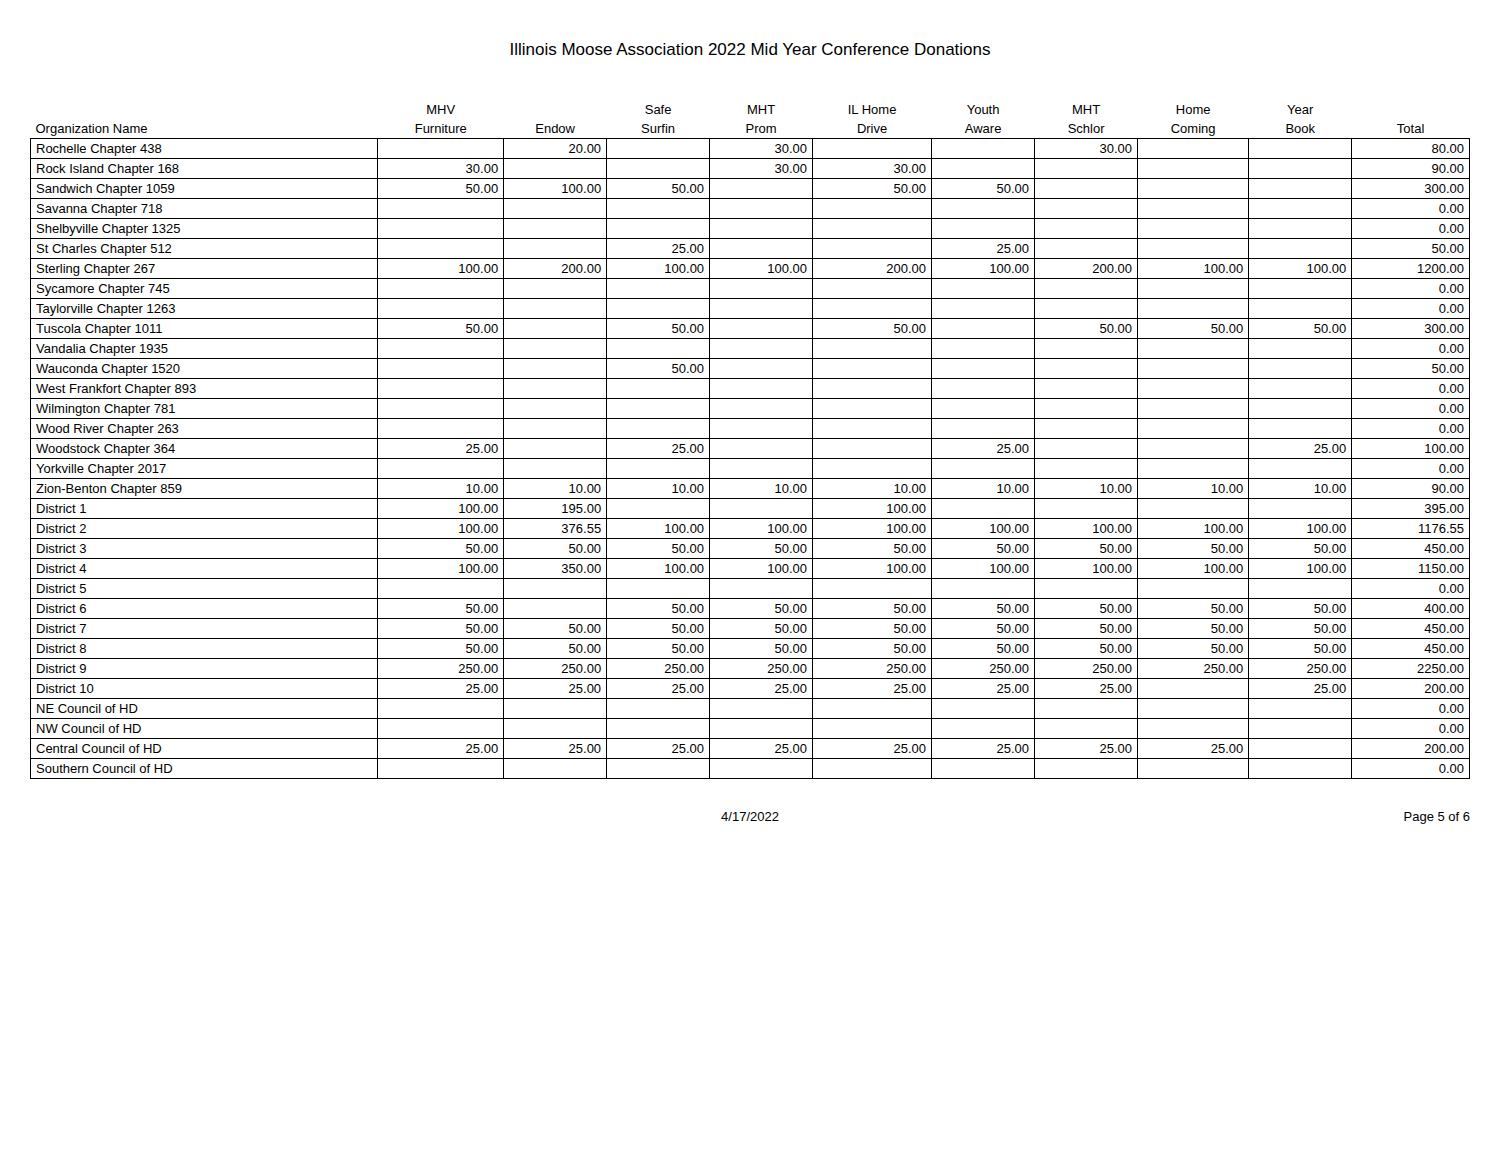Illinois Moose Association 2022 Mid Year Conference Donations
| | MHV | | Safe | MHT | IL Home | Youth | MHT | Home | Year | |
| --- | --- | --- | --- | --- | --- | --- | --- | --- | --- | --- |
| Organization Name | Furniture | Endow | Surfin | Prom | Drive | Aware | Schlor | Coming | Book | Total |
| Rochelle Chapter 438 | | 20.00 | | 30.00 | | | 30.00 | | | 80.00 |
| Rock Island Chapter 168 | 30.00 | | | 30.00 | 30.00 | | | | | 90.00 |
| Sandwich Chapter 1059 | 50.00 | 100.00 | 50.00 | | 50.00 | 50.00 | | | | 300.00 |
| Savanna Chapter 718 | | | | | | | | | | 0.00 |
| Shelbyville Chapter 1325 | | | | | | | | | | 0.00 |
| St Charles Chapter 512 | | | 25.00 | | | 25.00 | | | | 50.00 |
| Sterling Chapter 267 | 100.00 | 200.00 | 100.00 | 100.00 | 200.00 | 100.00 | 200.00 | 100.00 | 100.00 | 1200.00 |
| Sycamore Chapter 745 | | | | | | | | | | 0.00 |
| Taylorville Chapter 1263 | | | | | | | | | | 0.00 |
| Tuscola Chapter 1011 | 50.00 | | 50.00 | | 50.00 | | 50.00 | 50.00 | 50.00 | 300.00 |
| Vandalia Chapter 1935 | | | | | | | | | | 0.00 |
| Wauconda Chapter 1520 | | | 50.00 | | | | | | | 50.00 |
| West Frankfort Chapter 893 | | | | | | | | | | 0.00 |
| Wilmington Chapter 781 | | | | | | | | | | 0.00 |
| Wood River Chapter 263 | | | | | | | | | | 0.00 |
| Woodstock Chapter 364 | 25.00 | | 25.00 | | | 25.00 | | | 25.00 | 100.00 |
| Yorkville Chapter 2017 | | | | | | | | | | 0.00 |
| Zion-Benton Chapter 859 | 10.00 | 10.00 | 10.00 | 10.00 | 10.00 | 10.00 | 10.00 | 10.00 | 10.00 | 90.00 |
| District 1 | 100.00 | 195.00 | | | 100.00 | | | | | 395.00 |
| District 2 | 100.00 | 376.55 | 100.00 | 100.00 | 100.00 | 100.00 | 100.00 | 100.00 | 100.00 | 1176.55 |
| District 3 | 50.00 | 50.00 | 50.00 | 50.00 | 50.00 | 50.00 | 50.00 | 50.00 | 50.00 | 450.00 |
| District 4 | 100.00 | 350.00 | 100.00 | 100.00 | 100.00 | 100.00 | 100.00 | 100.00 | 100.00 | 1150.00 |
| District 5 | | | | | | | | | | 0.00 |
| District 6 | 50.00 | | 50.00 | 50.00 | 50.00 | 50.00 | 50.00 | 50.00 | 50.00 | 400.00 |
| District 7 | 50.00 | 50.00 | 50.00 | 50.00 | 50.00 | 50.00 | 50.00 | 50.00 | 50.00 | 450.00 |
| District 8 | 50.00 | 50.00 | 50.00 | 50.00 | 50.00 | 50.00 | 50.00 | 50.00 | 50.00 | 450.00 |
| District 9 | 250.00 | 250.00 | 250.00 | 250.00 | 250.00 | 250.00 | 250.00 | 250.00 | 250.00 | 2250.00 |
| District 10 | 25.00 | 25.00 | 25.00 | 25.00 | 25.00 | 25.00 | 25.00 | | 25.00 | 200.00 |
| NE Council of HD | | | | | | | | | | 0.00 |
| NW Council of HD | | | | | | | | | | 0.00 |
| Central Council of HD | 25.00 | 25.00 | 25.00 | 25.00 | 25.00 | 25.00 | 25.00 | 25.00 | | 200.00 |
| Southern Council of HD | | | | | | | | | | 0.00 |
4/17/2022
Page 5 of 6